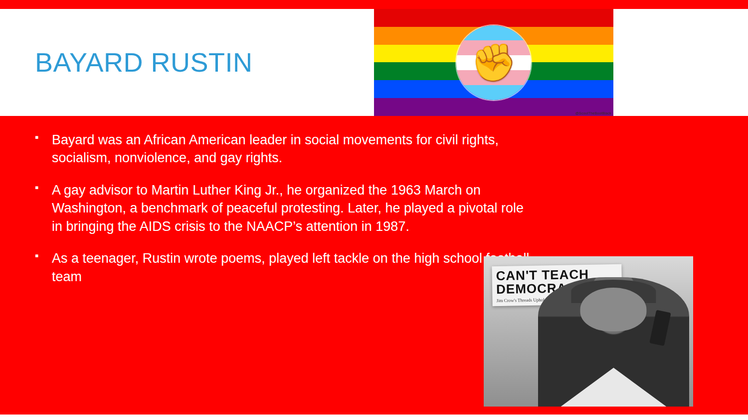Bayard Rustin
✊
@ScoutTheBootBlack
Bayard was an African American leader in social movements for civil rights, socialism, nonviolence, and gay rights.
A gay advisor to Martin Luther King Jr., he organized the 1963 March on Washington, a benchmark of peaceful protesting. Later, he played a pivotal role in bringing the AIDS crisis to the NAACP’s attention in 1987.
As a teenager, Rustin wrote poems, played left tackle on the high school football team
CAN'T TEACH DEMOCRA Jim Crow's Threads Upholders